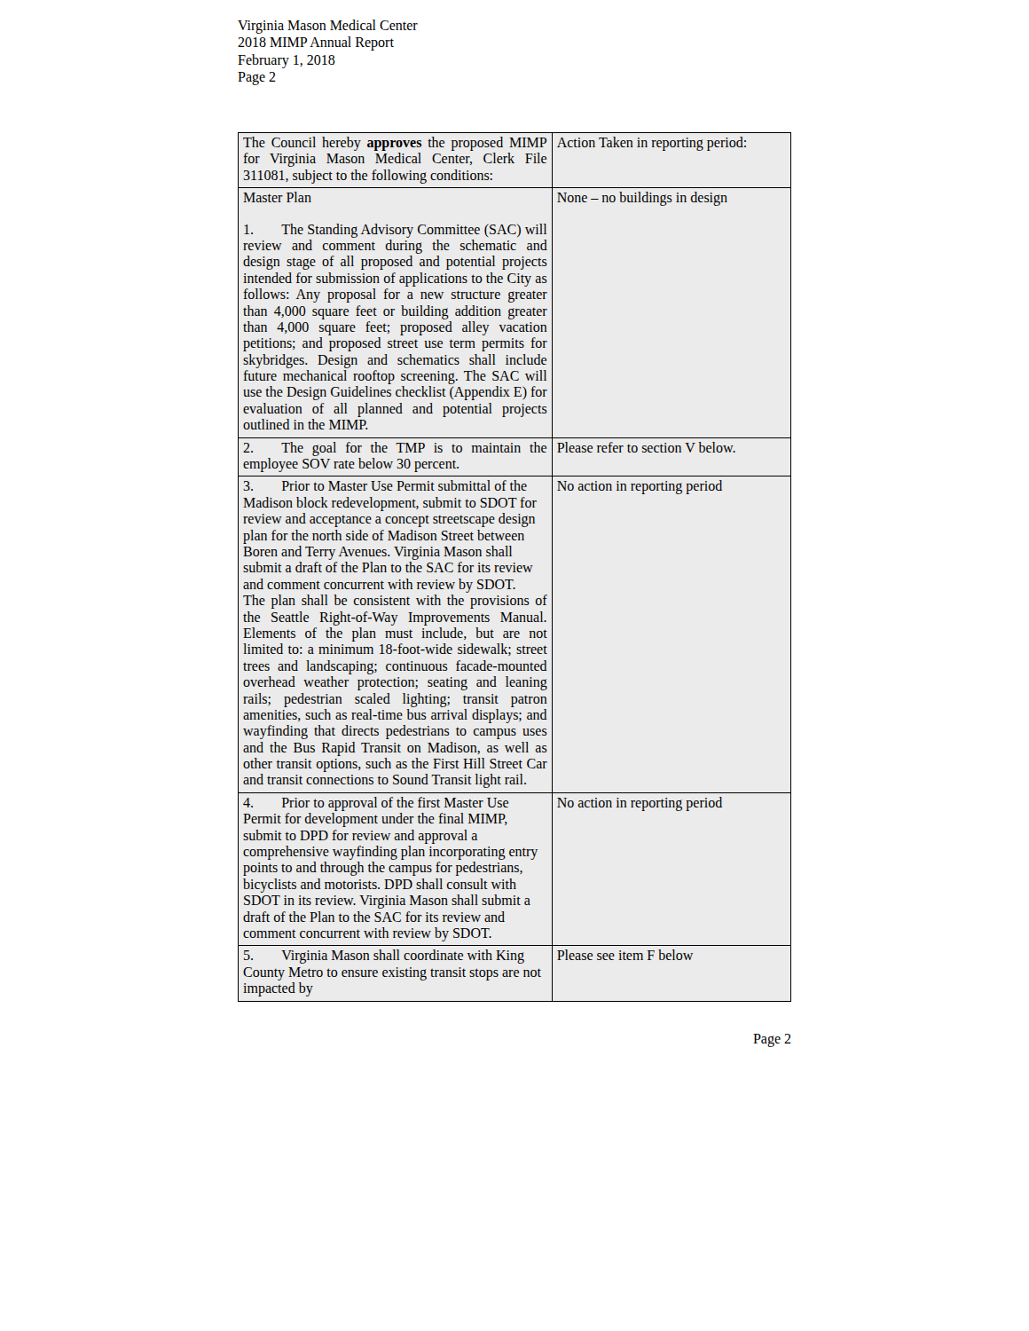Virginia Mason Medical Center
2018 MIMP Annual Report
February 1, 2018
Page 2
| The Council hereby approves the proposed MIMP for Virginia Mason Medical Center, Clerk File 311081, subject to the following conditions: | Action Taken in reporting period: |
| Master Plan 1. The Standing Advisory Committee (SAC) will review and comment during the schematic and design stage of all proposed and potential projects intended for submission of applications to the City as follows: Any proposal for a new structure greater than 4,000 square feet or building addition greater than 4,000 square feet; proposed alley vacation petitions; and proposed street use term permits for skybridges. Design and schematics shall include future mechanical rooftop screening. The SAC will use the Design Guidelines checklist (Appendix E) for evaluation of all planned and potential projects outlined in the MIMP. | None – no buildings in design |
| 2. The goal for the TMP is to maintain the employee SOV rate below 30 percent. | Please refer to section V below. |
| 3. Prior to Master Use Permit submittal of the Madison block redevelopment, submit to SDOT for review and acceptance a concept streetscape design plan for the north side of Madison Street between Boren and Terry Avenues. Virginia Mason shall submit a draft of the Plan to the SAC for its review and comment concurrent with review by SDOT. The plan shall be consistent with the provisions of the Seattle Right-of-Way Improvements Manual. Elements of the plan must include, but are not limited to: a minimum 18-foot-wide sidewalk; street trees and landscaping; continuous facade-mounted overhead weather protection; seating and leaning rails; pedestrian scaled lighting; transit patron amenities, such as real-time bus arrival displays; and wayfinding that directs pedestrians to campus uses and the Bus Rapid Transit on Madison, as well as other transit options, such as the First Hill Street Car and transit connections to Sound Transit light rail. | No action in reporting period |
| 4. Prior to approval of the first Master Use Permit for development under the final MIMP, submit to DPD for review and approval a comprehensive wayfinding plan incorporating entry points to and through the campus for pedestrians, bicyclists and motorists. DPD shall consult with SDOT in its review. Virginia Mason shall submit a draft of the Plan to the SAC for its review and comment concurrent with review by SDOT. | No action in reporting period |
| 5. Virginia Mason shall coordinate with King County Metro to ensure existing transit stops are not impacted by | Please see item F below |
Page 2